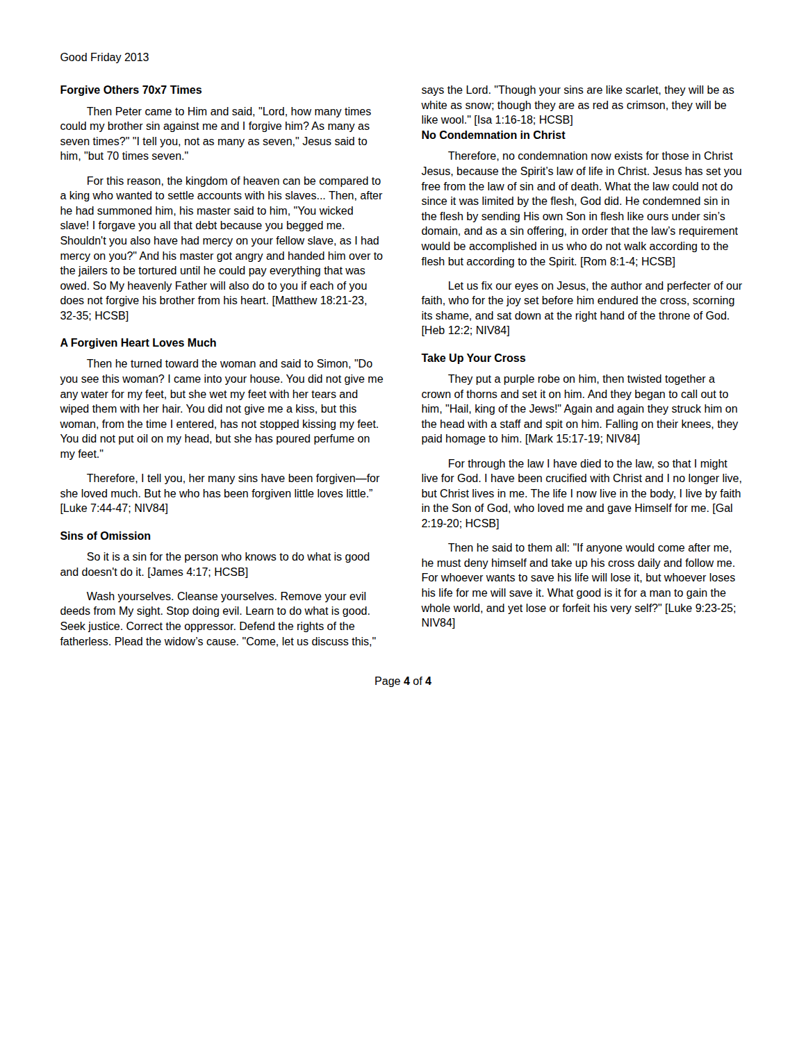Good Friday 2013
Forgive Others 70x7 Times
Then Peter came to Him and said, "Lord, how many times could my brother sin against me and I forgive him? As many as seven times?" "I tell you, not as many as seven," Jesus said to him, "but 70 times seven."
For this reason, the kingdom of heaven can be compared to a king who wanted to settle accounts with his slaves... Then, after he had summoned him, his master said to him, "You wicked slave! I forgave you all that debt because you begged me. Shouldn't you also have had mercy on your fellow slave, as I had mercy on you?" And his master got angry and handed him over to the jailers to be tortured until he could pay everything that was owed. So My heavenly Father will also do to you if each of you does not forgive his brother from his heart. [Matthew 18:21-23, 32-35; HCSB]
A Forgiven Heart Loves Much
Then he turned toward the woman and said to Simon, "Do you see this woman? I came into your house. You did not give me any water for my feet, but she wet my feet with her tears and wiped them with her hair. You did not give me a kiss, but this woman, from the time I entered, has not stopped kissing my feet. You did not put oil on my head, but she has poured perfume on my feet."
Therefore, I tell you, her many sins have been forgiven—for she loved much. But he who has been forgiven little loves little.” [Luke 7:44-47; NIV84]
Sins of Omission
So it is a sin for the person who knows to do what is good and doesn't do it. [James 4:17; HCSB]
Wash yourselves. Cleanse yourselves. Remove your evil deeds from My sight. Stop doing evil. Learn to do what is good. Seek justice. Correct the oppressor. Defend the rights of the fatherless. Plead the widow’s cause. "Come, let us discuss this," says the Lord. "Though your sins are like scarlet, they will be as white as snow; though they are as red as crimson, they will be like wool." [Isa 1:16-18; HCSB]
No Condemnation in Christ
Therefore, no condemnation now exists for those in Christ Jesus, because the Spirit’s law of life in Christ. Jesus has set you free from the law of sin and of death. What the law could not do since it was limited by the flesh, God did. He condemned sin in the flesh by sending His own Son in flesh like ours under sin’s domain, and as a sin offering, in order that the law’s requirement would be accomplished in us who do not walk according to the flesh but according to the Spirit. [Rom 8:1-4; HCSB]
Let us fix our eyes on Jesus, the author and perfecter of our faith, who for the joy set before him endured the cross, scorning its shame, and sat down at the right hand of the throne of God. [Heb 12:2; NIV84]
Take Up Your Cross
They put a purple robe on him, then twisted together a crown of thorns and set it on him. And they began to call out to him, "Hail, king of the Jews!" Again and again they struck him on the head with a staff and spit on him. Falling on their knees, they paid homage to him. [Mark 15:17-19; NIV84]
For through the law I have died to the law, so that I might live for God. I have been crucified with Christ and I no longer live, but Christ lives in me. The life I now live in the body, I live by faith in the Son of God, who loved me and gave Himself for me. [Gal 2:19-20; HCSB]
Then he said to them all: "If anyone would come after me, he must deny himself and take up his cross daily and follow me. For whoever wants to save his life will lose it, but whoever loses his life for me will save it. What good is it for a man to gain the whole world, and yet lose or forfeit his very self?" [Luke 9:23-25; NIV84]
Page 4 of 4